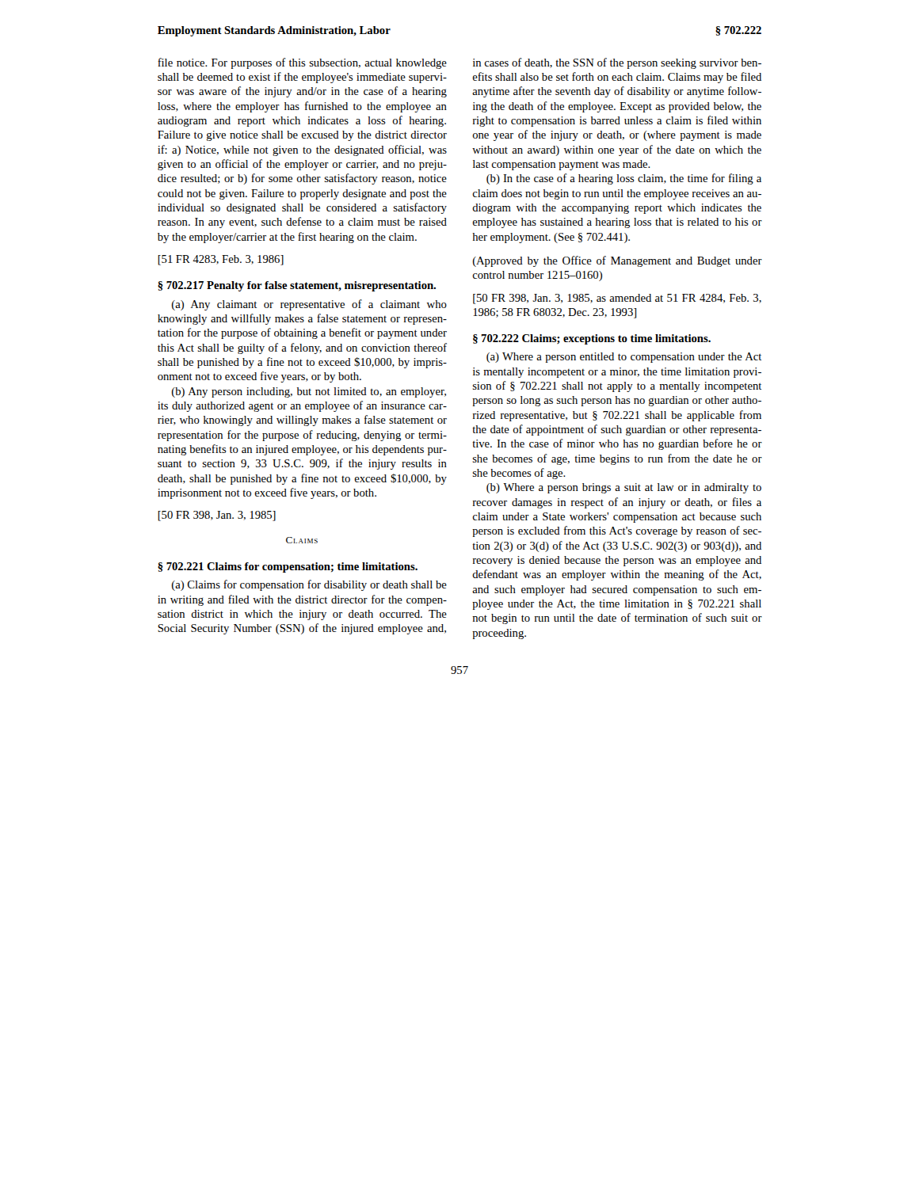Employment Standards Administration, Labor § 702.222
file notice. For purposes of this subsection, actual knowledge shall be deemed to exist if the employee's immediate supervisor was aware of the injury and/or in the case of a hearing loss, where the employer has furnished to the employee an audiogram and report which indicates a loss of hearing. Failure to give notice shall be excused by the district director if: a) Notice, while not given to the designated official, was given to an official of the employer or carrier, and no prejudice resulted; or b) for some other satisfactory reason, notice could not be given. Failure to properly designate and post the individual so designated shall be considered a satisfactory reason. In any event, such defense to a claim must be raised by the employer/carrier at the first hearing on the claim.
[51 FR 4283, Feb. 3, 1986]
§ 702.217 Penalty for false statement, misrepresentation.
(a) Any claimant or representative of a claimant who knowingly and willfully makes a false statement or representation for the purpose of obtaining a benefit or payment under this Act shall be guilty of a felony, and on conviction thereof shall be punished by a fine not to exceed $10,000, by imprisonment not to exceed five years, or by both.
(b) Any person including, but not limited to, an employer, its duly authorized agent or an employee of an insurance carrier, who knowingly and willingly makes a false statement or representation for the purpose of reducing, denying or terminating benefits to an injured employee, or his dependents pursuant to section 9, 33 U.S.C. 909, if the injury results in death, shall be punished by a fine not to exceed $10,000, by imprisonment not to exceed five years, or both.
[50 FR 398, Jan. 3, 1985]
Claims
§ 702.221 Claims for compensation; time limitations.
(a) Claims for compensation for disability or death shall be in writing and filed with the district director for the compensation district in which the injury or death occurred. The Social Security Number (SSN) of the injured employee and, in cases of death, the SSN of the person seeking survivor benefits shall also be set forth on each claim. Claims may be filed anytime after the seventh day of disability or anytime following the death of the employee. Except as provided below, the right to compensation is barred unless a claim is filed within one year of the injury or death, or (where payment is made without an award) within one year of the date on which the last compensation payment was made.
(b) In the case of a hearing loss claim, the time for filing a claim does not begin to run until the employee receives an audiogram with the accompanying report which indicates the employee has sustained a hearing loss that is related to his or her employment. (See § 702.441).
(Approved by the Office of Management and Budget under control number 1215–0160)
[50 FR 398, Jan. 3, 1985, as amended at 51 FR 4284, Feb. 3, 1986; 58 FR 68032, Dec. 23, 1993]
§ 702.222 Claims; exceptions to time limitations.
(a) Where a person entitled to compensation under the Act is mentally incompetent or a minor, the time limitation provision of § 702.221 shall not apply to a mentally incompetent person so long as such person has no guardian or other authorized representative, but § 702.221 shall be applicable from the date of appointment of such guardian or other representative. In the case of minor who has no guardian before he or she becomes of age, time begins to run from the date he or she becomes of age.
(b) Where a person brings a suit at law or in admiralty to recover damages in respect of an injury or death, or files a claim under a State workers' compensation act because such person is excluded from this Act's coverage by reason of section 2(3) or 3(d) of the Act (33 U.S.C. 902(3) or 903(d)), and recovery is denied because the person was an employee and defendant was an employer within the meaning of the Act, and such employer had secured compensation to such employee under the Act, the time limitation in § 702.221 shall not begin to run until the date of termination of such suit or proceeding.
957